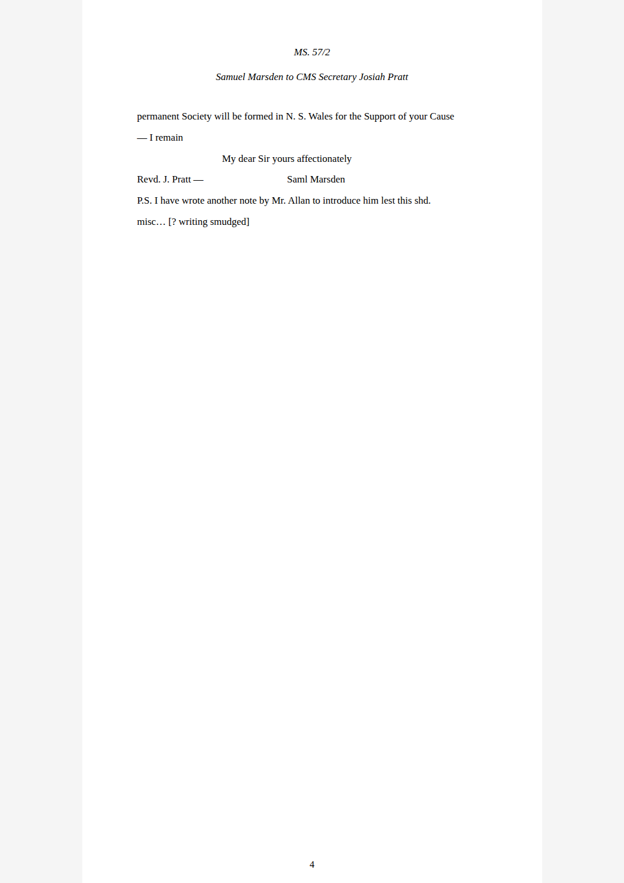MS. 57/2
Samuel Marsden to CMS Secretary Josiah Pratt
permanent Society will be formed in N. S. Wales for the Support of your Cause
— I remain
My dear Sir yours affectionately
Revd. J. Pratt —Saml Marsden
P.S. I have wrote another note by Mr. Allan to introduce him lest this shd.
misc… [? writing smudged]
4